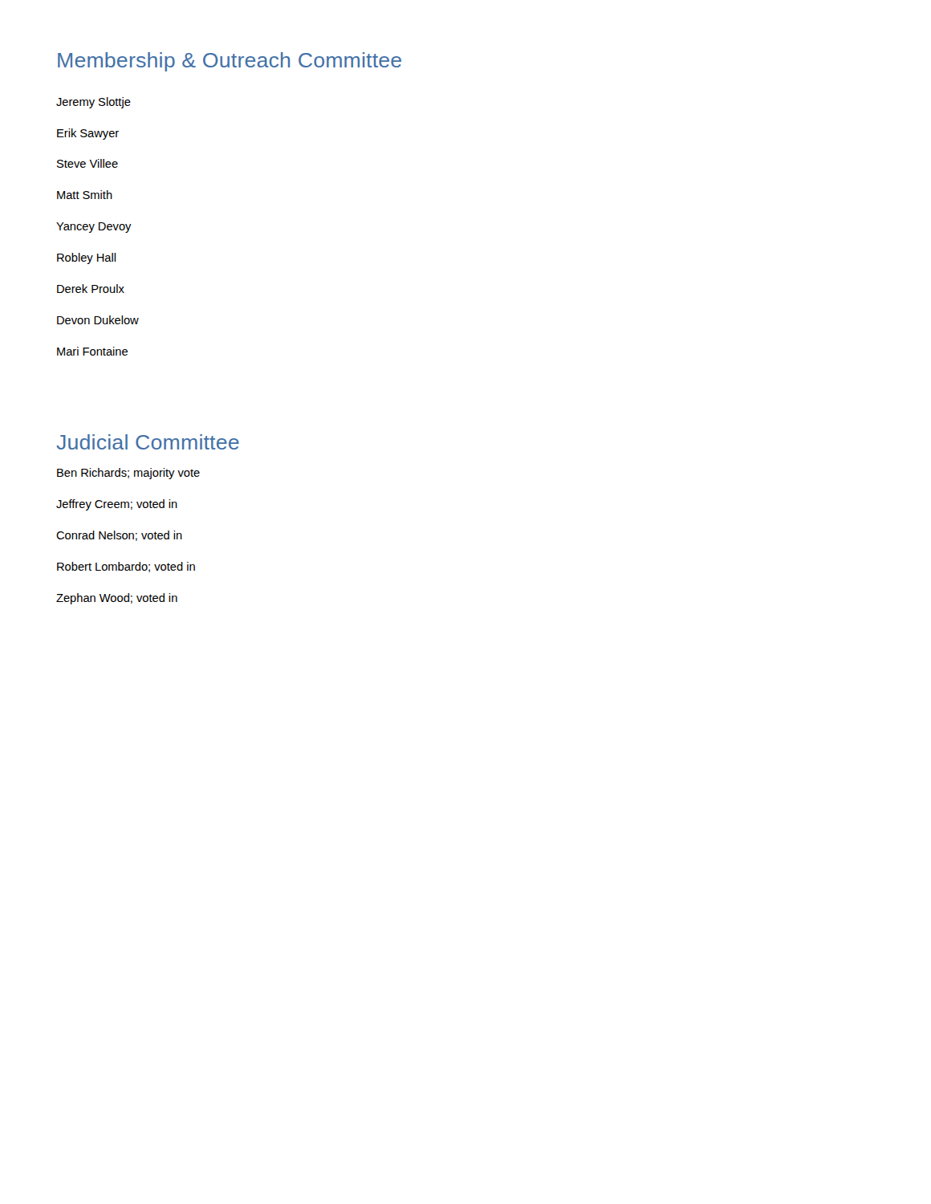Membership & Outreach Committee
Jeremy Slottje
Erik Sawyer
Steve Villee
Matt Smith
Yancey Devoy
Robley Hall
Derek Proulx
Devon Dukelow
Mari Fontaine
Judicial Committee
Ben Richards; majority vote
Jeffrey Creem; voted in
Conrad Nelson; voted in
Robert Lombardo; voted in
Zephan Wood; voted in